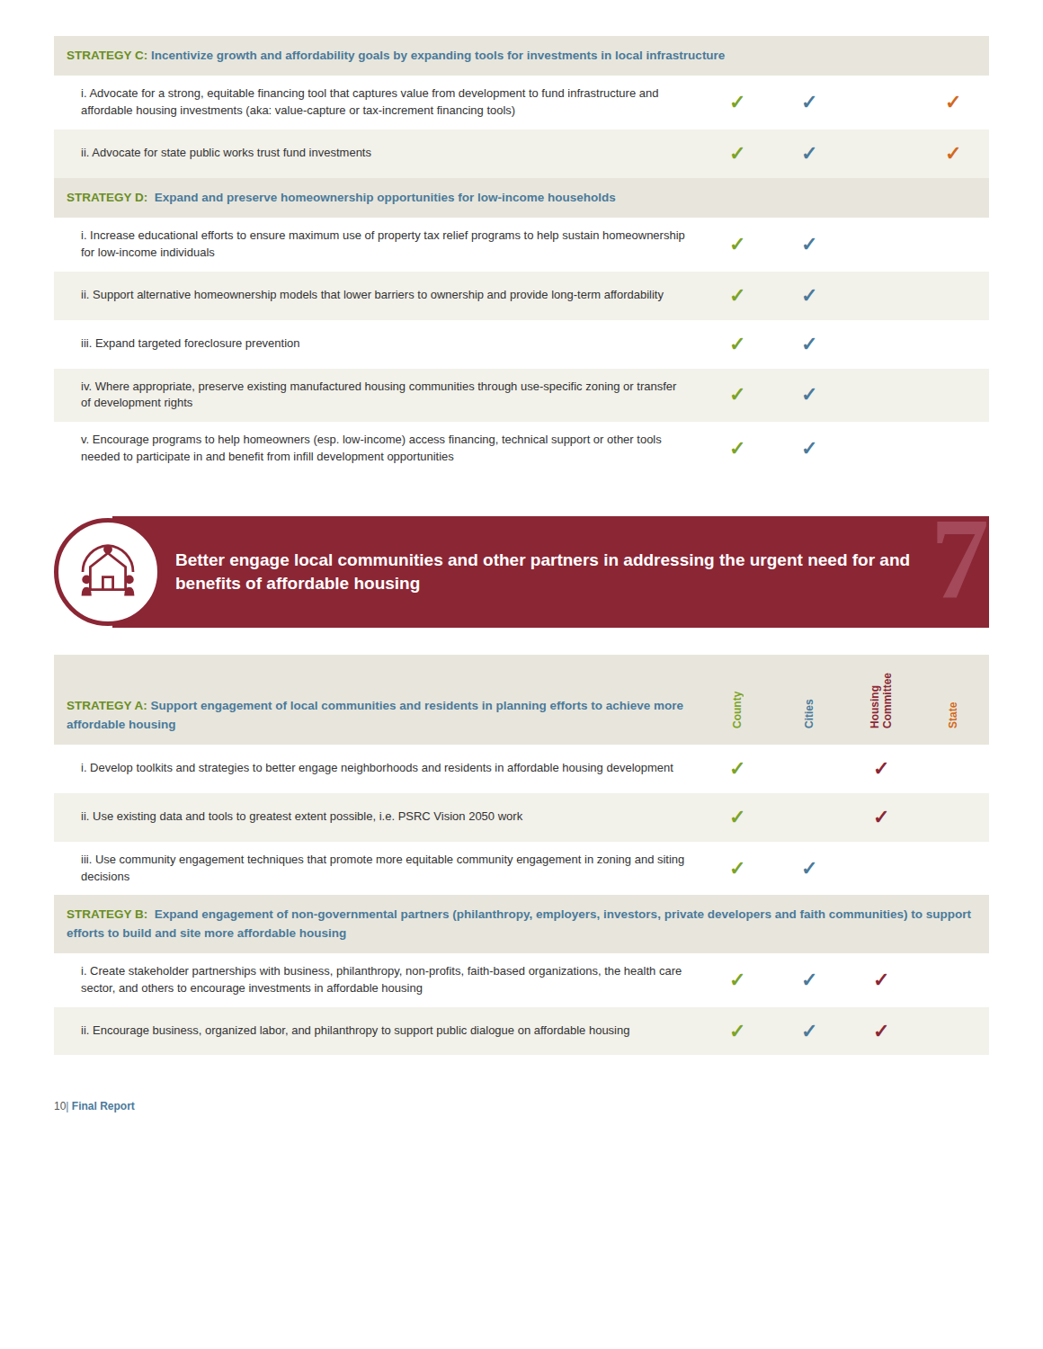| STRATEGY C: Incentivize growth and affordability goals by expanding tools for investments in local infrastructure |
| i. Advocate for a strong, equitable financing tool that captures value from development to fund infrastructure and affordable housing investments (aka: value-capture or tax-increment financing tools) | ✓ | ✓ | | ✓ |
| ii. Advocate for state public works trust fund investments | ✓ | ✓ | | ✓ |
| STRATEGY D: Expand and preserve homeownership opportunities for low-income households |
| i. Increase educational efforts to ensure maximum use of property tax relief programs to help sustain homeownership for low-income individuals | ✓ | ✓ | | |
| ii. Support alternative homeownership models that lower barriers to ownership and provide long-term affordability | ✓ | ✓ | | |
| iii. Expand targeted foreclosure prevention | ✓ | ✓ | | |
| iv. Where appropriate, preserve existing manufactured housing communities through use-specific zoning or transfer of development rights | ✓ | ✓ | | |
| v. Encourage programs to help homeowners (esp. low-income) access financing, technical support or other tools needed to participate in and benefit from infill development opportunities | ✓ | ✓ | | |
Better engage local communities and other partners in addressing the urgent need for and benefits of affordable housing 7
| STRATEGY A: Support engagement of local communities and residents in planning efforts to achieve more affordable housing | County | Cities | Housing Committee | State |
| i. Develop toolkits and strategies to better engage neighborhoods and residents in affordable housing development | ✓ | | ✓ | |
| ii. Use existing data and tools to greatest extent possible, i.e. PSRC Vision 2050 work | ✓ | | ✓ | |
| iii. Use community engagement techniques that promote more equitable community engagement in zoning and siting decisions | ✓ | ✓ | | |
| STRATEGY B: Expand engagement of non-governmental partners (philanthropy, employers, investors, private developers and faith communities) to support efforts to build and site more affordable housing |
| i. Create stakeholder partnerships with business, philanthropy, non-profits, faith-based organizations, the health care sector, and others to encourage investments in affordable housing | ✓ | ✓ | ✓ | |
| ii. Encourage business, organized labor, and philanthropy to support public dialogue on affordable housing | ✓ | ✓ | ✓ | |
10| Final Report